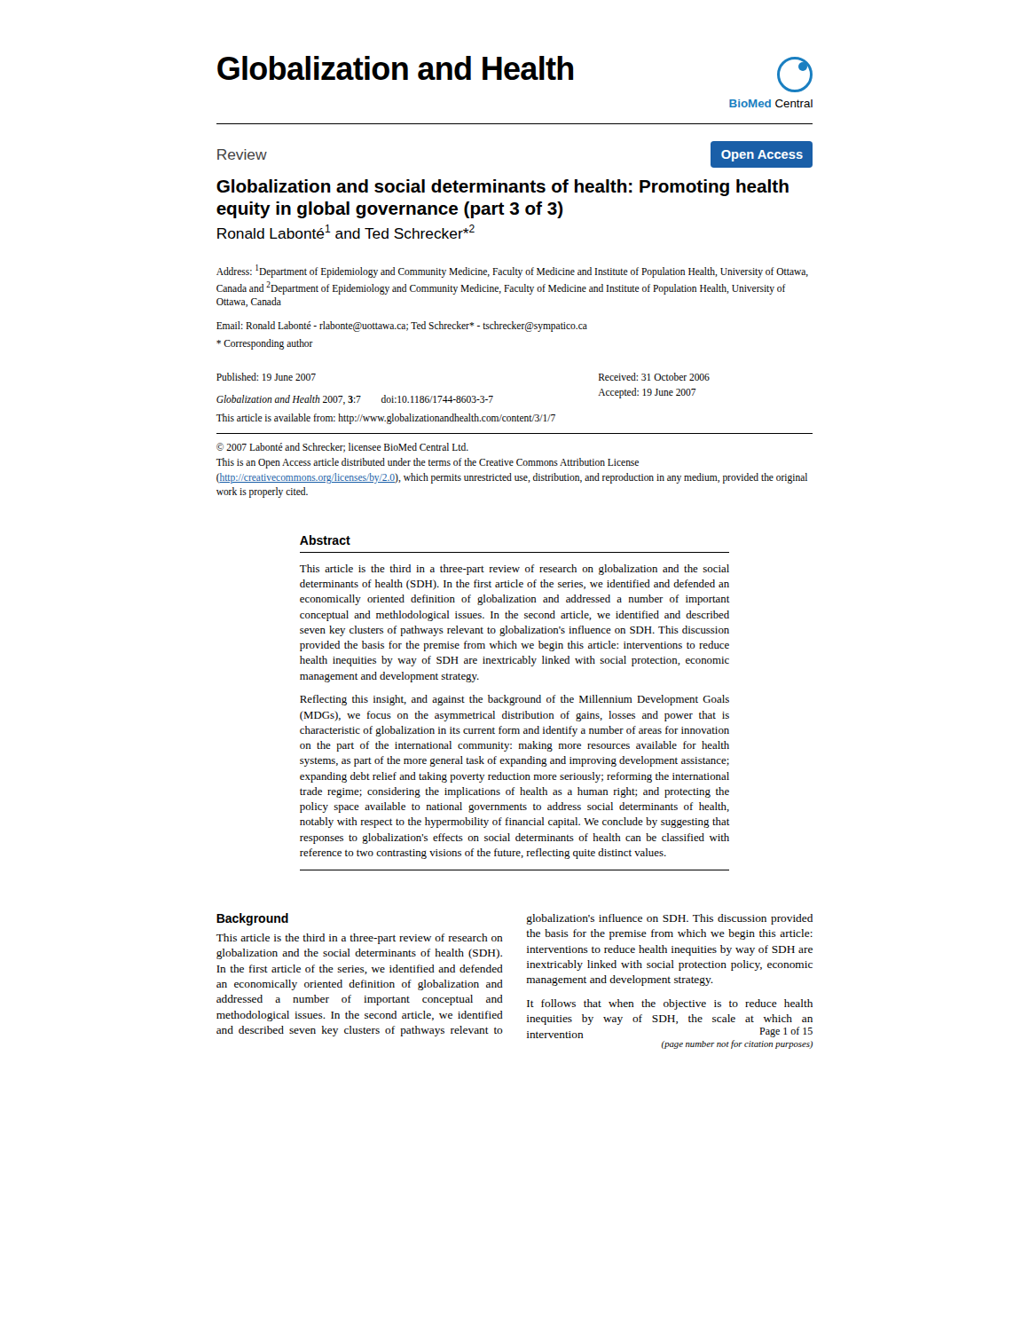Globalization and Health
BioMed Central
Review
Open Access
Globalization and social determinants of health: Promoting health equity in global governance (part 3 of 3)
Ronald Labonté1 and Ted Schrecker*2
Address: 1Department of Epidemiology and Community Medicine, Faculty of Medicine and Institute of Population Health, University of Ottawa, Canada and 2Department of Epidemiology and Community Medicine, Faculty of Medicine and Institute of Population Health, University of Ottawa, Canada
Email: Ronald Labonté - rlabonte@uottawa.ca; Ted Schrecker* - tschrecker@sympatico.ca
* Corresponding author
Published: 19 June 2007
Globalization and Health 2007, 3:7doi:10.1186/1744-8603-3-7
Received: 31 October 2006
Accepted: 19 June 2007
This article is available from: http://www.globalizationandhealth.com/content/3/1/7
© 2007 Labonté and Schrecker; licensee BioMed Central Ltd.
This is an Open Access article distributed under the terms of the Creative Commons Attribution License (http://creativecommons.org/licenses/by/2.0), which permits unrestricted use, distribution, and reproduction in any medium, provided the original work is properly cited.
Abstract
This article is the third in a three-part review of research on globalization and the social determinants of health (SDH). In the first article of the series, we identified and defended an economically oriented definition of globalization and addressed a number of important conceptual and methlodological issues. In the second article, we identified and described seven key clusters of pathways relevant to globalization's influence on SDH. This discussion provided the basis for the premise from which we begin this article: interventions to reduce health inequities by way of SDH are inextricably linked with social protection, economic management and development strategy.
Reflecting this insight, and against the background of the Millennium Development Goals (MDGs), we focus on the asymmetrical distribution of gains, losses and power that is characteristic of globalization in its current form and identify a number of areas for innovation on the part of the international community: making more resources available for health systems, as part of the more general task of expanding and improving development assistance; expanding debt relief and taking poverty reduction more seriously; reforming the international trade regime; considering the implications of health as a human right; and protecting the policy space available to national governments to address social determinants of health, notably with respect to the hypermobility of financial capital. We conclude by suggesting that responses to globalization's effects on social determinants of health can be classified with reference to two contrasting visions of the future, reflecting quite distinct values.
Background
This article is the third in a three-part review of research on globalization and the social determinants of health (SDH). In the first article of the series, we identified and defended an economically oriented definition of globalization and addressed a number of important conceptual and methodological issues. In the second article, we identified and described seven key clusters of pathways relevant to globalization's influence on SDH. This discussion provided the basis for the premise from which we begin this article: interventions to reduce health inequities by way of SDH are inextricably linked with social protection policy, economic management and development strategy.
It follows that when the objective is to reduce health inequities by way of SDH, the scale at which an intervention
Page 1 of 15
(page number not for citation purposes)